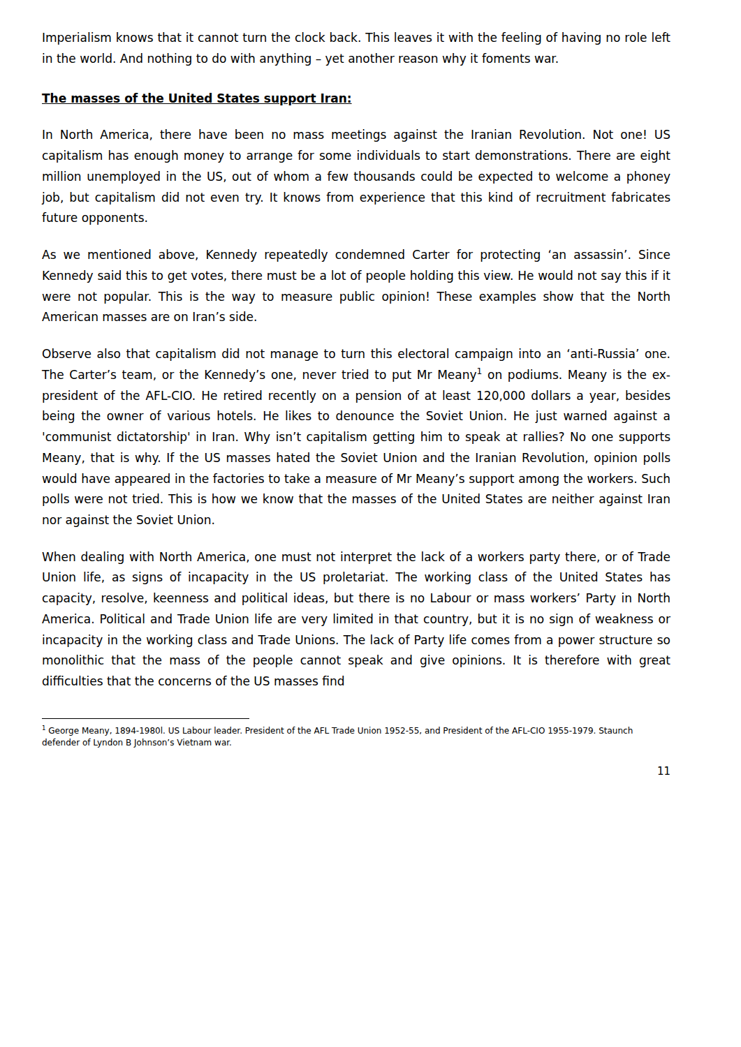Imperialism knows that it cannot turn the clock back. This leaves it with the feeling of having no role left in the world. And nothing to do with anything – yet another reason why it foments war.
The masses of the United States support Iran:
In North America, there have been no mass meetings against the Iranian Revolution. Not one! US capitalism has enough money to arrange for some individuals to start demonstrations. There are eight million unemployed in the US, out of whom a few thousands could be expected to welcome a phoney job, but capitalism did not even try. It knows from experience that this kind of recruitment fabricates future opponents.
As we mentioned above, Kennedy repeatedly condemned Carter for protecting ‘an assassin’. Since Kennedy said this to get votes, there must be a lot of people holding this view. He would not say this if it were not popular. This is the way to measure public opinion! These examples show that the North American masses are on Iran’s side.
Observe also that capitalism did not manage to turn this electoral campaign into an ‘anti-Russia’ one. The Carter’s team, or the Kennedy’s one, never tried to put Mr Meany1 on podiums. Meany is the ex-president of the AFL-CIO. He retired recently on a pension of at least 120,000 dollars a year, besides being the owner of various hotels. He likes to denounce the Soviet Union. He just warned against a 'communist dictatorship' in Iran. Why isn’t capitalism getting him to speak at rallies? No one supports Meany, that is why. If the US masses hated the Soviet Union and the Iranian Revolution, opinion polls would have appeared in the factories to take a measure of Mr Meany’s support among the workers. Such polls were not tried. This is how we know that the masses of the United States are neither against Iran nor against the Soviet Union.
When dealing with North America, one must not interpret the lack of a workers party there, or of Trade Union life, as signs of incapacity in the US proletariat. The working class of the United States has capacity, resolve, keenness and political ideas, but there is no Labour or mass workers’ Party in North America. Political and Trade Union life are very limited in that country, but it is no sign of weakness or incapacity in the working class and Trade Unions. The lack of Party life comes from a power structure so monolithic that the mass of the people cannot speak and give opinions. It is therefore with great difficulties that the concerns of the US masses find
1 George Meany, 1894-1980l. US Labour leader. President of the AFL Trade Union 1952-55, and President of the AFL-CIO 1955-1979. Staunch defender of Lyndon B Johnson’s Vietnam war.
11